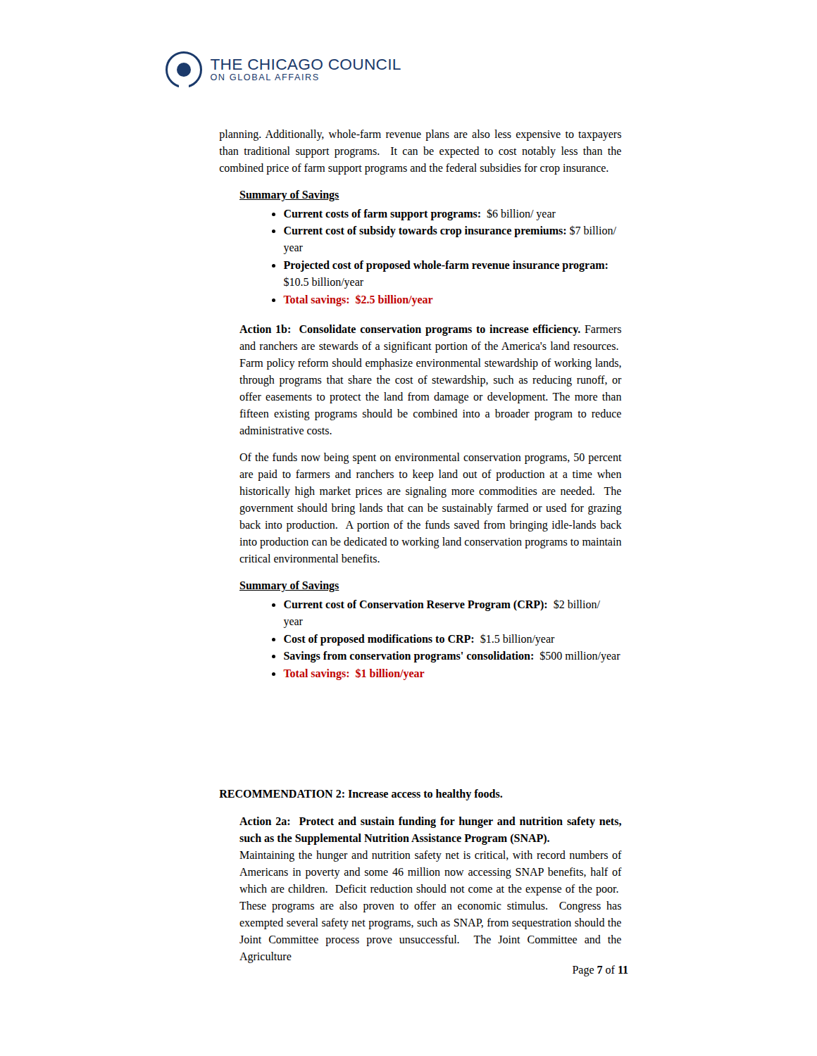| | THE CHICAGO COUNCIL ON GLOBAL AFFAIRS |
planning. Additionally, whole-farm revenue plans are also less expensive to taxpayers than traditional support programs. It can be expected to cost notably less than the combined price of farm support programs and the federal subsidies for crop insurance.
Summary of Savings
Current costs of farm support programs: $6 billion/ year
Current cost of subsidy towards crop insurance premiums: $7 billion/ year
Projected cost of proposed whole-farm revenue insurance program: $10.5 billion/year
Total savings: $2.5 billion/year
Action 1b: Consolidate conservation programs to increase efficiency. Farmers and ranchers are stewards of a significant portion of the America's land resources. Farm policy reform should emphasize environmental stewardship of working lands, through programs that share the cost of stewardship, such as reducing runoff, or offer easements to protect the land from damage or development. The more than fifteen existing programs should be combined into a broader program to reduce administrative costs.
Of the funds now being spent on environmental conservation programs, 50 percent are paid to farmers and ranchers to keep land out of production at a time when historically high market prices are signaling more commodities are needed. The government should bring lands that can be sustainably farmed or used for grazing back into production. A portion of the funds saved from bringing idle-lands back into production can be dedicated to working land conservation programs to maintain critical environmental benefits.
Summary of Savings
Current cost of Conservation Reserve Program (CRP): $2 billion/ year
Cost of proposed modifications to CRP: $1.5 billion/year
Savings from conservation programs' consolidation: $500 million/year
Total savings: $1 billion/year
RECOMMENDATION 2: Increase access to healthy foods.
Action 2a: Protect and sustain funding for hunger and nutrition safety nets, such as the Supplemental Nutrition Assistance Program (SNAP).
Maintaining the hunger and nutrition safety net is critical, with record numbers of Americans in poverty and some 46 million now accessing SNAP benefits, half of which are children. Deficit reduction should not come at the expense of the poor. These programs are also proven to offer an economic stimulus. Congress has exempted several safety net programs, such as SNAP, from sequestration should the Joint Committee process prove unsuccessful. The Joint Committee and the Agriculture
Page 7 of 11